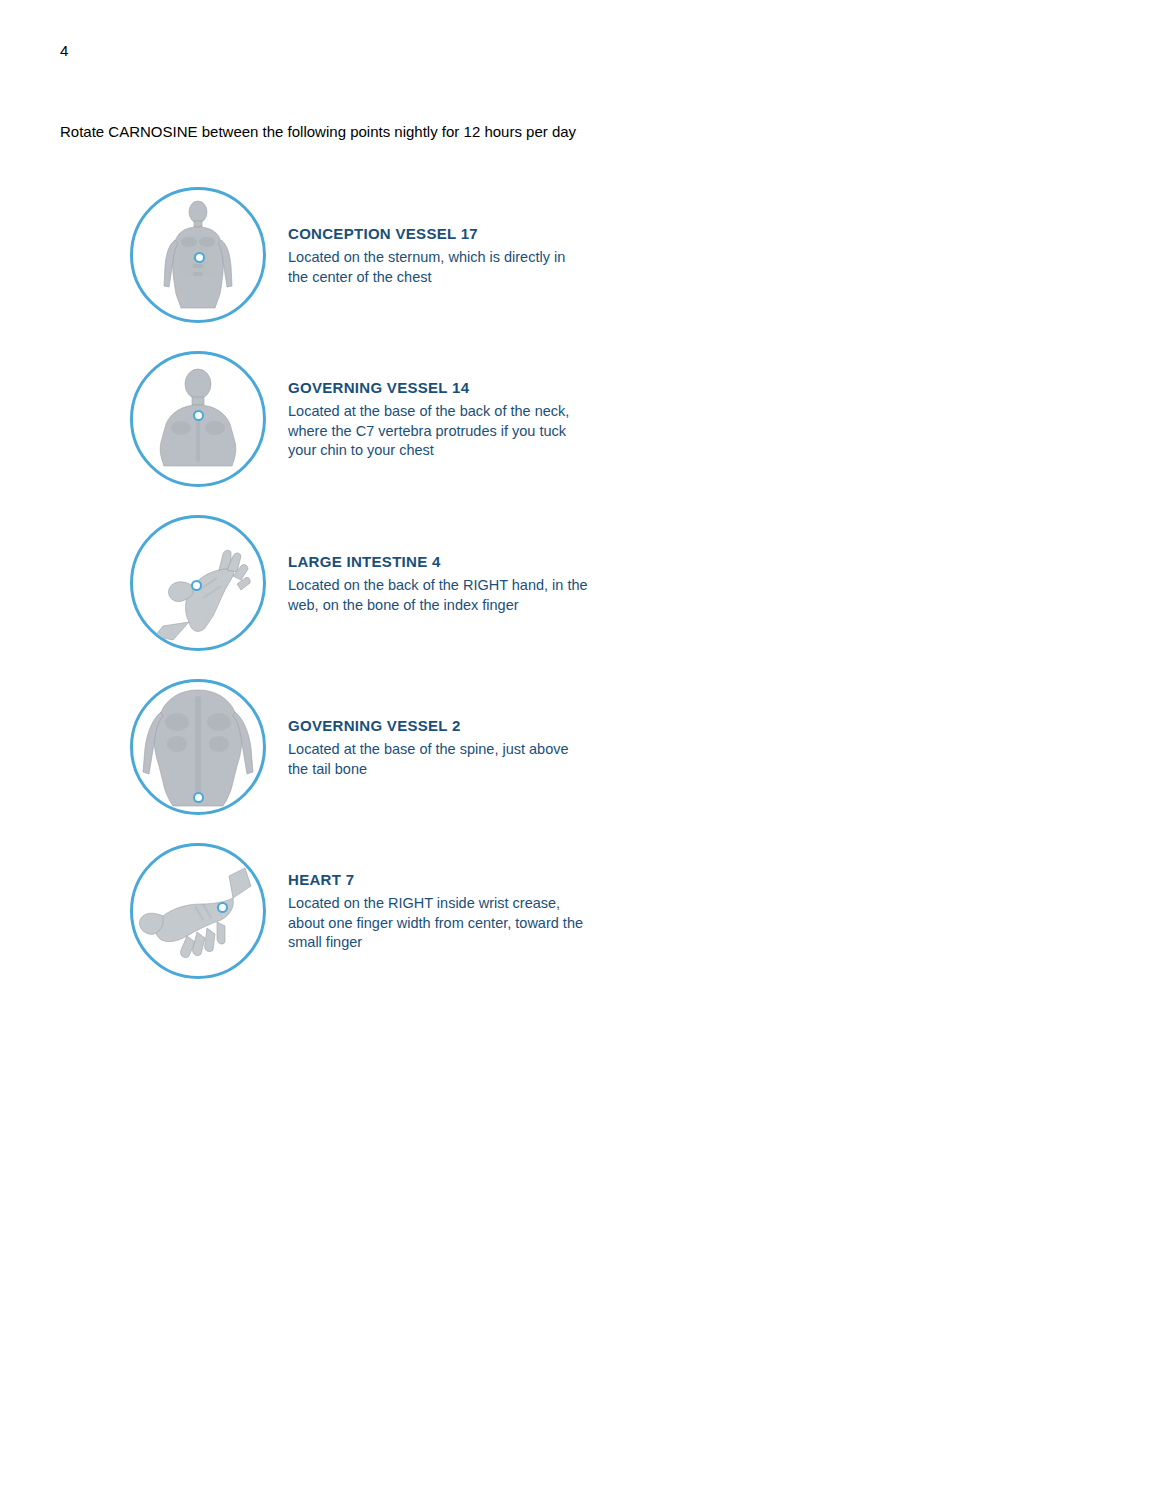4
Rotate CARNOSINE between the following points nightly for 12 hours per day
CONCEPTION VESSEL 17
Located on the sternum, which is directly in the center of the chest
GOVERNING VESSEL 14
Located at the base of the back of the neck, where the C7 vertebra protrudes if you tuck your chin to your chest
LARGE INTESTINE 4
Located on the back of the RIGHT hand, in the web, on the bone of the index finger
GOVERNING VESSEL 2
Located at the base of the spine, just above the tail bone
HEART 7
Located on the RIGHT inside wrist crease, about one finger width from center, toward the small finger